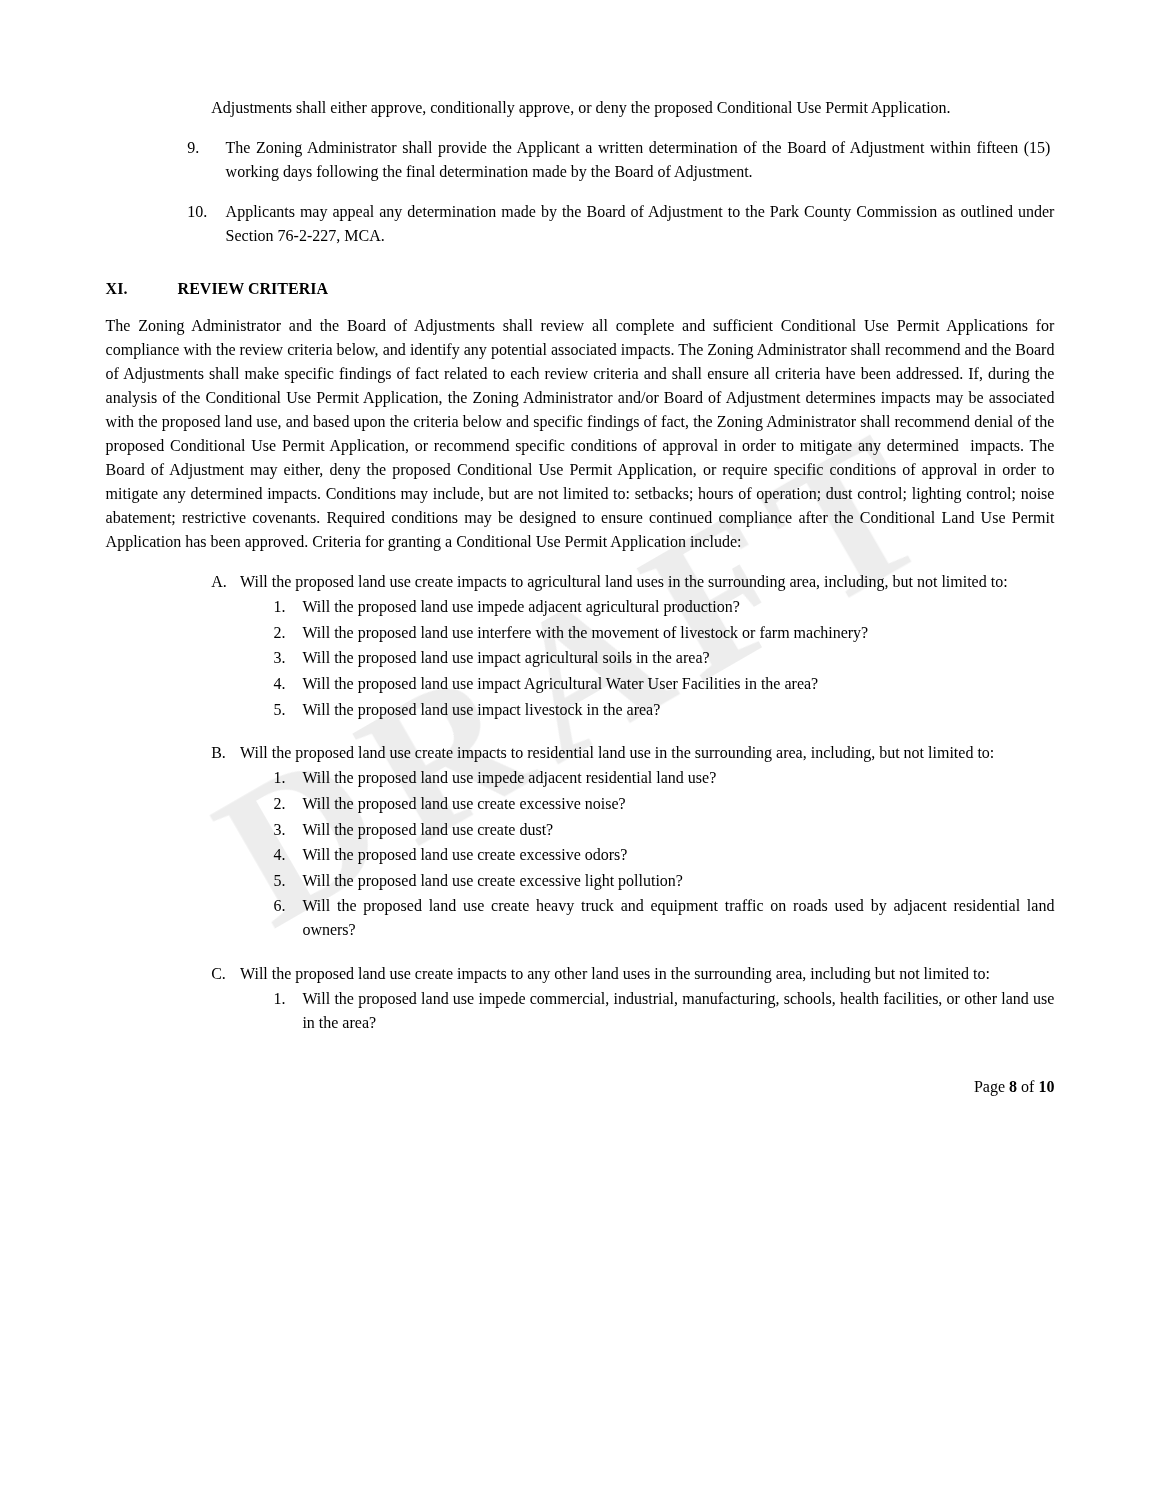DRAFT
Adjustments shall either approve, conditionally approve, or deny the proposed Conditional Use Permit Application.
9. The Zoning Administrator shall provide the Applicant a written determination of the Board of Adjustment within fifteen (15) working days following the final determination made by the Board of Adjustment.
10. Applicants may appeal any determination made by the Board of Adjustment to the Park County Commission as outlined under Section 76-2-227, MCA.
XI. REVIEW CRITERIA
The Zoning Administrator and the Board of Adjustments shall review all complete and sufficient Conditional Use Permit Applications for compliance with the review criteria below, and identify any potential associated impacts. The Zoning Administrator shall recommend and the Board of Adjustments shall make specific findings of fact related to each review criteria and shall ensure all criteria have been addressed. If, during the analysis of the Conditional Use Permit Application, the Zoning Administrator and/or Board of Adjustment determines impacts may be associated with the proposed land use, and based upon the criteria below and specific findings of fact, the Zoning Administrator shall recommend denial of the proposed Conditional Use Permit Application, or recommend specific conditions of approval in order to mitigate any determined impacts. The Board of Adjustment may either, deny the proposed Conditional Use Permit Application, or require specific conditions of approval in order to mitigate any determined impacts. Conditions may include, but are not limited to: setbacks; hours of operation; dust control; lighting control; noise abatement; restrictive covenants. Required conditions may be designed to ensure continued compliance after the Conditional Land Use Permit Application has been approved. Criteria for granting a Conditional Use Permit Application include:
A. Will the proposed land use create impacts to agricultural land uses in the surrounding area, including, but not limited to:
1. Will the proposed land use impede adjacent agricultural production?
2. Will the proposed land use interfere with the movement of livestock or farm machinery?
3. Will the proposed land use impact agricultural soils in the area?
4. Will the proposed land use impact Agricultural Water User Facilities in the area?
5. Will the proposed land use impact livestock in the area?
B. Will the proposed land use create impacts to residential land use in the surrounding area, including, but not limited to:
1. Will the proposed land use impede adjacent residential land use?
2. Will the proposed land use create excessive noise?
3. Will the proposed land use create dust?
4. Will the proposed land use create excessive odors?
5. Will the proposed land use create excessive light pollution?
6. Will the proposed land use create heavy truck and equipment traffic on roads used by adjacent residential land owners?
C. Will the proposed land use create impacts to any other land uses in the surrounding area, including but not limited to:
1. Will the proposed land use impede commercial, industrial, manufacturing, schools, health facilities, or other land use in the area?
Page 8 of 10